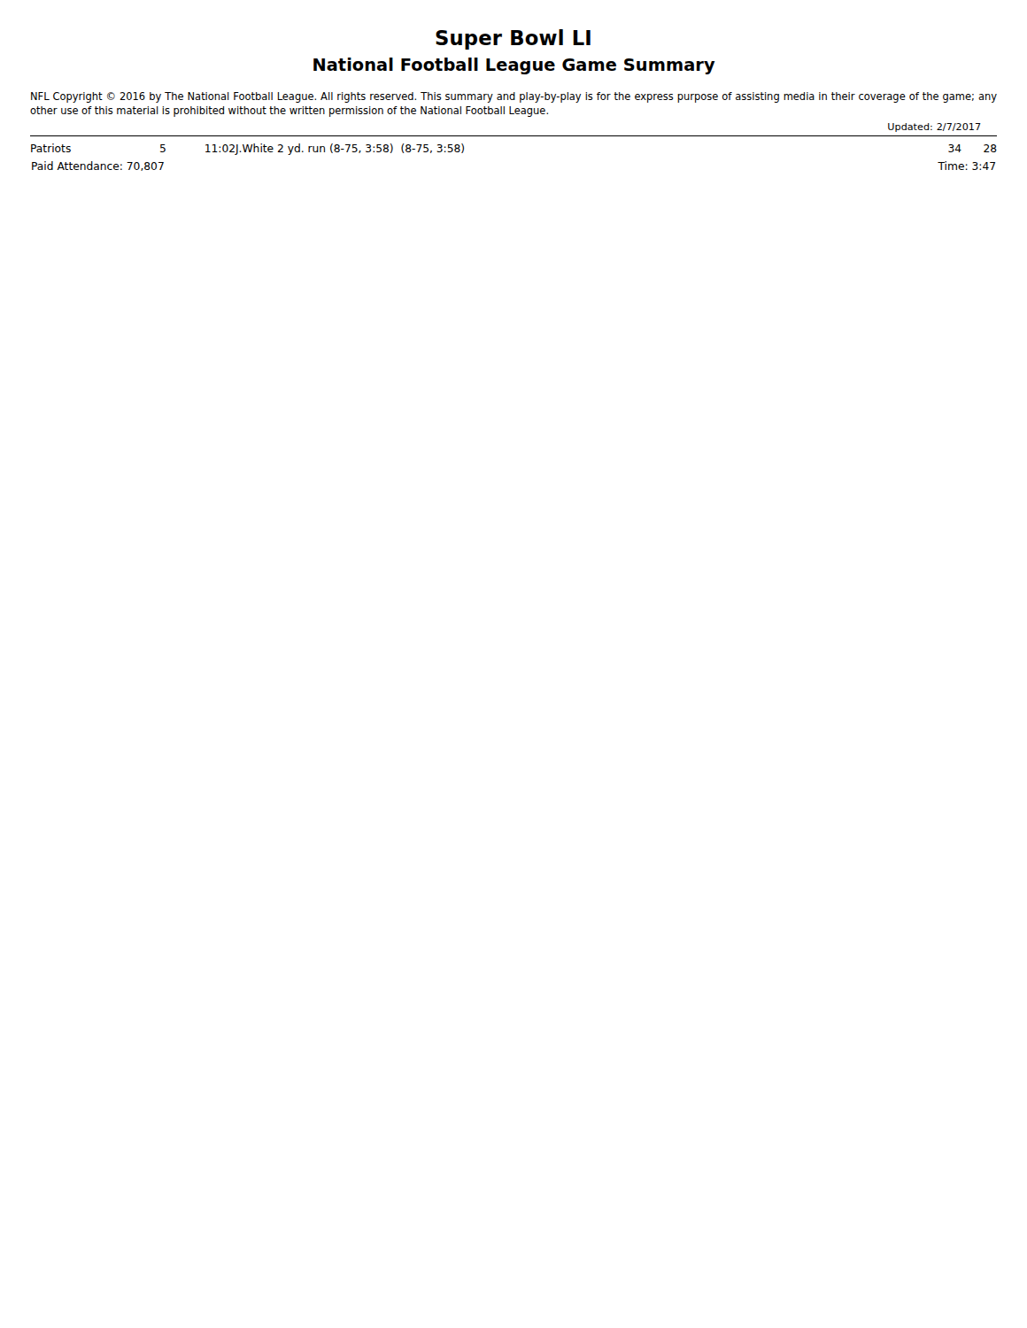Super Bowl LI
National Football League Game Summary
NFL Copyright © 2016 by The National Football League. All rights reserved. This summary and play-by-play is for the express purpose of assisting media in their coverage of the game; any other use of this material is prohibited without the written permission of the National Football League.
Updated: 2/7/2017
| Patriots | 5 | 11:02 | J.White 2 yd. run (8-75, 3:58) (8-75, 3:58) | 34 | 28 |
| Paid Attendance: 70,807 | Time: 3:47 |